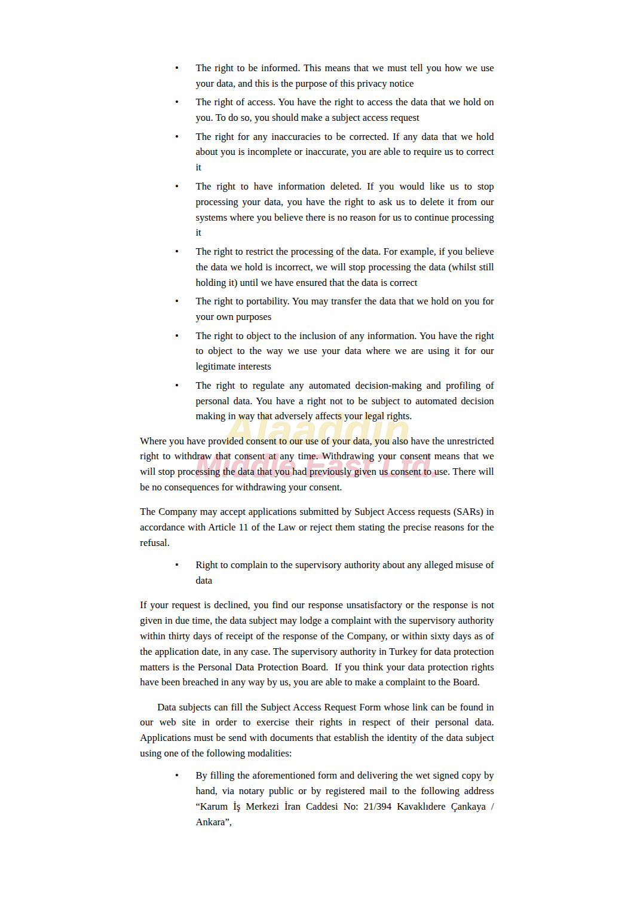Alaaddin
Middle East Ltd.
The right to be informed. This means that we must tell you how we use your data, and this is the purpose of this privacy notice
The right of access. You have the right to access the data that we hold on you. To do so, you should make a subject access request
The right for any inaccuracies to be corrected. If any data that we hold about you is incomplete or inaccurate, you are able to require us to correct it
The right to have information deleted. If you would like us to stop processing your data, you have the right to ask us to delete it from our systems where you believe there is no reason for us to continue processing it
The right to restrict the processing of the data. For example, if you believe the data we hold is incorrect, we will stop processing the data (whilst still holding it) until we have ensured that the data is correct
The right to portability. You may transfer the data that we hold on you for your own purposes
The right to object to the inclusion of any information. You have the right to object to the way we use your data where we are using it for our legitimate interests
The right to regulate any automated decision-making and profiling of personal data. You have a right not to be subject to automated decision making in way that adversely affects your legal rights.
Where you have provided consent to our use of your data, you also have the unrestricted right to withdraw that consent at any time. Withdrawing your consent means that we will stop processing the data that you had previously given us consent to use. There will be no consequences for withdrawing your consent.
The Company may accept applications submitted by Subject Access requests (SARs) in accordance with Article 11 of the Law or reject them stating the precise reasons for the refusal.
Right to complain to the supervisory authority about any alleged misuse of data
If your request is declined, you find our response unsatisfactory or the response is not given in due time, the data subject may lodge a complaint with the supervisory authority within thirty days of receipt of the response of the Company, or within sixty days as of the application date, in any case. The supervisory authority in Turkey for data protection matters is the Personal Data Protection Board. If you think your data protection rights have been breached in any way by us, you are able to make a complaint to the Board.
Data subjects can fill the Subject Access Request Form whose link can be found in our web site in order to exercise their rights in respect of their personal data. Applications must be send with documents that establish the identity of the data subject using one of the following modalities:
By filling the aforementioned form and delivering the wet signed copy by hand, via notary public or by registered mail to the following address “Karum İş Merkezi İran Caddesi No: 21/394 Kavaklıdere Çankaya / Ankara”,